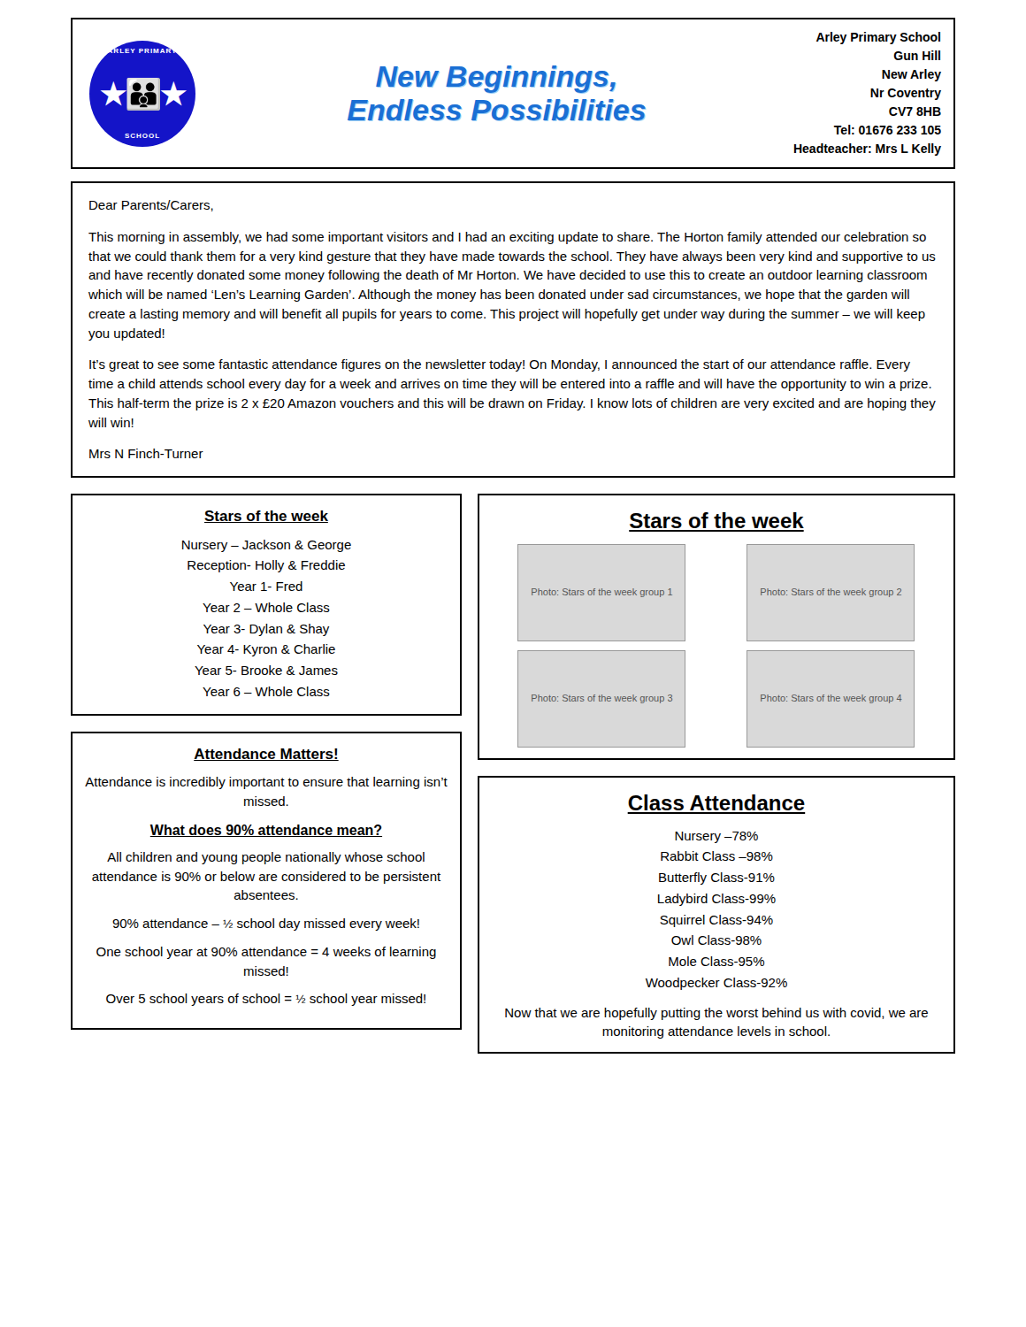ARLEY PRIMARY ★👪★ SCHOOL
New Beginnings,
Endless Possibilities
Arley Primary School
Gun Hill
New Arley
Nr Coventry
CV7 8HB
Tel: 01676 233 105
Headteacher: Mrs L Kelly
Dear Parents/Carers,
This morning in assembly, we had some important visitors and I had an exciting update to share. The Horton family attended our celebration so that we could thank them for a very kind gesture that they have made towards the school. They have always been very kind and supportive to us and have recently donated some money following the death of Mr Horton. We have decided to use this to create an outdoor learning classroom which will be named ‘Len’s Learning Garden’. Although the money has been donated under sad circumstances, we hope that the garden will create a lasting memory and will benefit all pupils for years to come. This project will hopefully get under way during the summer – we will keep you updated!
It’s great to see some fantastic attendance figures on the newsletter today! On Monday, I announced the start of our attendance raffle. Every time a child attends school every day for a week and arrives on time they will be entered into a raffle and will have the opportunity to win a prize. This half-term the prize is 2 x £20 Amazon vouchers and this will be drawn on Friday. I know lots of children are very excited and are hoping they will win!
Mrs N Finch-Turner
Stars of the week
Nursery – Jackson & George
Reception- Holly & Freddie
Year 1- Fred
Year 2 – Whole Class
Year 3- Dylan & Shay
Year 4- Kyron & Charlie
Year 5- Brooke & James
Year 6 – Whole Class
Attendance Matters!
Attendance is incredibly important to ensure that learning isn’t missed.
What does 90% attendance mean?
All children and young people nationally whose school attendance is 90% or below are considered to be persistent absentees.
90% attendance – ½ school day missed every week!
One school year at 90% attendance = 4 weeks of learning missed!
Over 5 school years of school = ½ school year missed!
Stars of the week
Photo: Stars of the week group 1
Photo: Stars of the week group 2
Photo: Stars of the week group 3
Photo: Stars of the week group 4
Class Attendance
Nursery –78%
Rabbit Class –98%
Butterfly Class-91%
Ladybird Class-99%
Squirrel Class-94%
Owl Class-98%
Mole Class-95%
Woodpecker Class-92%
Now that we are hopefully putting the worst behind us with covid, we are monitoring attendance levels in school.